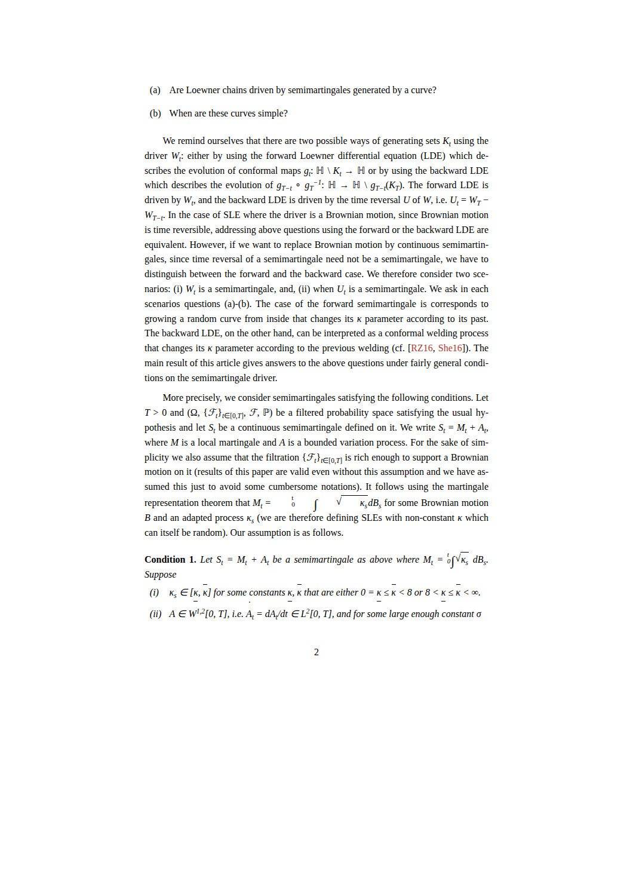(a) Are Loewner chains driven by semimartingales generated by a curve?
(b) When are these curves simple?
We remind ourselves that there are two possible ways of generating sets Kt using the driver Wt: either by using the forward Loewner differential equation (LDE) which describes the evolution of conformal maps gt: ℍ \ Kt → ℍ or by using the backward LDE which describes the evolution of gT−t ∘ gT−1: ℍ → ℍ \ gT−t(KT). The forward LDE is driven by Wt, and the backward LDE is driven by the time reversal U of W, i.e. Ut = WT − WT−t. In the case of SLE where the driver is a Brownian motion, since Brownian motion is time reversible, addressing above questions using the forward or the backward LDE are equivalent. However, if we want to replace Brownian motion by continuous semimartingales, since time reversal of a semimartingale need not be a semimartingale, we have to distinguish between the forward and the backward case. We therefore consider two scenarios: (i) Wt is a semimartingale, and, (ii) when Ut is a semimartingale. We ask in each scenarios questions (a)-(b). The case of the forward semimartingale is corresponds to growing a random curve from inside that changes its κ parameter according to its past. The backward LDE, on the other hand, can be interpreted as a conformal welding process that changes its κ parameter according to the previous welding (cf. [RZ16, She16]). The main result of this article gives answers to the above questions under fairly general conditions on the semimartingale driver.
More precisely, we consider semimartingales satisfying the following conditions. Let T > 0 and (Ω, {ℱt}t∈[0,T], ℱ, ℙ) be a filtered probability space satisfying the usual hypothesis and let St be a continuous semimartingale defined on it. We write St = Mt + At, where M is a local martingale and A is a bounded variation process. For the sake of simplicity we also assume that the filtration {ℱt}t∈[0,T] is rich enough to support a Brownian motion on it (results of this paper are valid even without this assumption and we have assumed this just to avoid some cumbersome notations). It follows using the martingale representation theorem that Mt = t 0∫κs dBs for some Brownian motion B and an adapted process κs (we are therefore defining SLEs with non-constant κ which can itself be random). Our assumption is as follows.
Condition 1. Let St = Mt + At be a semimartingale as above where Mt = t 0∫κs dBs. Suppose
(i) κs ∈ [κ, κ] for some constants κ, κ that are either 0 = κ ≤ κ < 8 or 8 < κ ≤ κ < ∞.
(ii) A ∈ W1,2[0, T], i.e. At = dAt/dt ∈ L2[0, T], and for some large enough constant σ
2